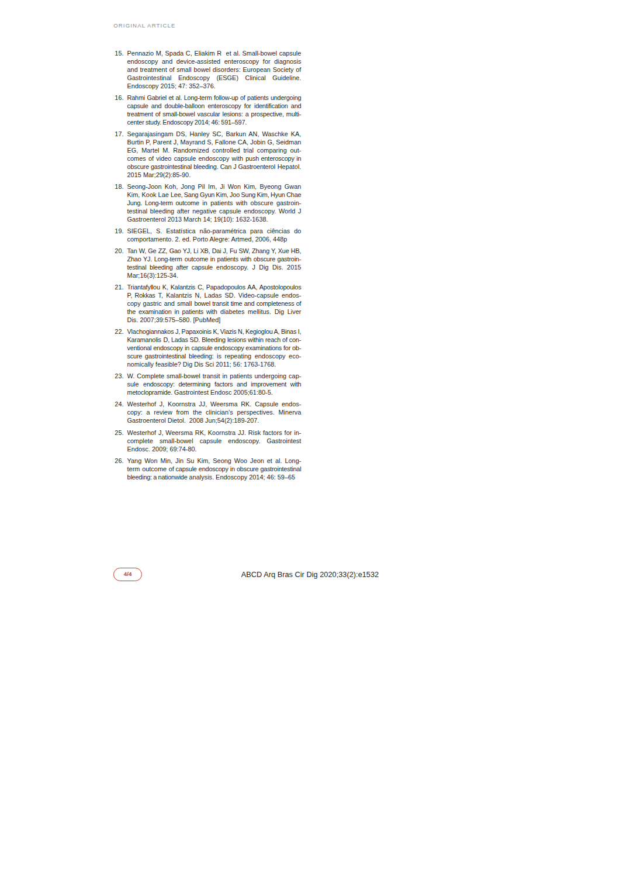Original Article
15. Pennazio M, Spada C, Eliakim R et al. Small-bowel capsule endoscopy and device-assisted enteroscopy for diagnosis and treatment of small bowel disorders: European Society of Gastrointestinal Endoscopy (ESGE) Clinical Guideline. Endoscopy 2015; 47: 352–376.
16. Rahmi Gabriel et al. Long-term follow-up of patients undergoing capsule and double-balloon enteroscopy for identification and treatment of small-bowel vascular lesions: a prospective, multicenter study. Endoscopy 2014; 46: 591–597.
17. Segarajasingam DS, Hanley SC, Barkun AN, Waschke KA, Burtin P, Parent J, Mayrand S, Fallone CA, Jobin G, Seidman EG, Martel M. Randomized controlled trial comparing outcomes of video capsule endoscopy with push enteroscopy in obscure gastrointestinal bleeding. Can J Gastroenterol Hepatol. 2015 Mar;29(2):85-90.
18. Seong-Joon Koh, Jong Pil Im, Ji Won Kim, Byeong Gwan Kim, Kook Lae Lee, Sang Gyun Kim, Joo Sung Kim, Hyun Chae Jung. Long-term outcome in patients with obscure gastrointestinal bleeding after negative capsule endoscopy. World J Gastroenterol 2013 March 14; 19(10): 1632-1638.
19. SIEGEL, S. Estatística não-paramétrica para ciências do comportamento. 2. ed. Porto Alegre: Artmed, 2006, 448p
20. Tan W, Ge ZZ, Gao YJ, Li XB, Dai J, Fu SW, Zhang Y, Xue HB, Zhao YJ. Long-term outcome in patients with obscure gastrointestinal bleeding after capsule endoscopy. J Dig Dis. 2015 Mar;16(3):125-34.
21. Triantafyllou K, Kalantzis C, Papadopoulos AA, Apostolopoulos P, Rokkas T, Kalantzis N, Ladas SD. Video-capsule endoscopy gastric and small bowel transit time and completeness of the examination in patients with diabetes mellitus. Dig Liver Dis. 2007;39:575–580. [PubMed]
22. Vlachogiannakos J, Papaxoinis K, Viazis N, Kegioglou A, Binas I, Karamanolis D, Ladas SD. Bleeding lesions within reach of conventional endoscopy in capsule endoscopy examinations for obscure gastrointestinal bleeding: is repeating endoscopy economically feasible? Dig Dis Sci 2011; 56: 1763-1768.
23. W. Complete small-bowel transit in patients undergoing capsule endoscopy: determining factors and improvement with metoclopramide. Gastrointest Endosc 2005;61:80-5.
24. Westerhof J, Koornstra JJ, Weersma RK. Capsule endoscopy: a review from the clinician’s perspectives. Minerva Gastroenterol Dietol. 2008 Jun;54(2):189-207.
25. Westerhof J, Weersma RK, Koornstra JJ. Risk factors for incomplete small-bowel capsule endoscopy. Gastrointest Endosc. 2009; 69:74-80.
26. Yang Won Min, Jin Su Kim, Seong Woo Jeon et al. Long-term outcome of capsule endoscopy in obscure gastrointestinal bleeding: a nationwide analysis. Endoscopy 2014; 46: 59–65
4/4
ABCD Arq Bras Cir Dig 2020;33(2):e1532